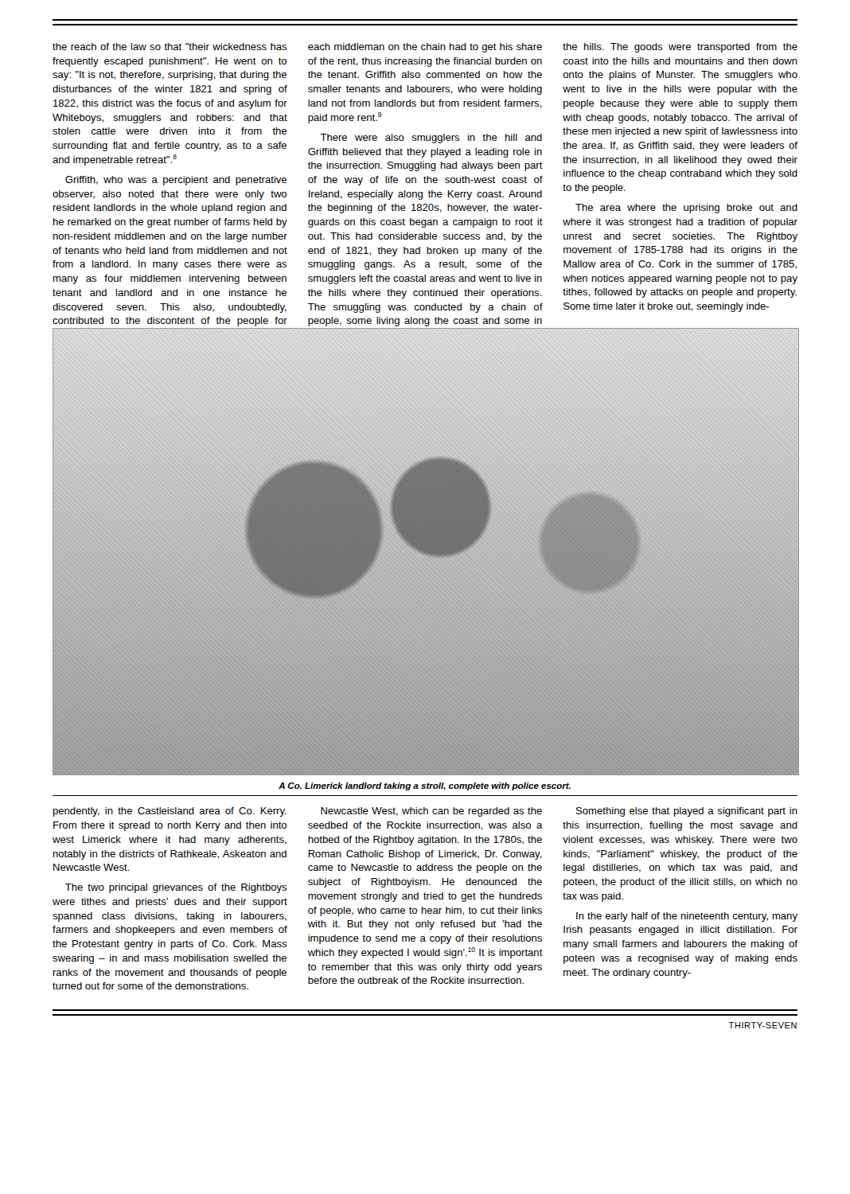the reach of the law so that "their wickedness has frequently escaped punishment". He went on to say: "It is not, therefore, surprising, that during the disturbances of the winter 1821 and spring of 1822, this district was the focus of and asylum for Whiteboys, smugglers and robbers: and that stolen cattle were driven into it from the surrounding flat and fertile country, as to a safe and impenetrable retreat".8
Griffith, who was a percipient and penetrative observer, also noted that there were only two resident landlords in the whole upland region and he remarked on the great number of farms held by non-resident middlemen and on the large number of tenants who held land from middlemen and not from a landlord. In many cases there were as many as four middlemen intervening between tenant and landlord and in one instance he discovered seven. This also, undoubtedly, contributed to the discontent of the people for each middleman on the chain had to get his share of the rent, thus increasing the financial burden on the tenant. Griffith also commented on how the smaller tenants and labourers, who were holding land not from landlords but from resident farmers, paid more rent.9
There were also smugglers in the hill and Griffith believed that they played a leading role in the insurrection. Smuggling had always been part of the way of life on the south-west coast of Ireland, especially along the Kerry coast. Around the beginning of the 1820s, however, the water-guards on this coast began a campaign to root it out. This had considerable success and, by the end of 1821, they had broken up many of the smuggling gangs. As a result, some of the smugglers left the coastal areas and went to live in the hills where they continued their operations. The smuggling was conducted by a chain of people, some living along the coast and some in the hills. The goods were transported from the coast into the hills and mountains and then down onto the plains of Munster. The smugglers who went to live in the hills were popular with the people because they were able to supply them with cheap goods, notably tobacco. The arrival of these men injected a new spirit of lawlessness into the area. If, as Griffith said, they were leaders of the insurrection, in all likelihood they owed their influence to the cheap contraband which they sold to the people.
The area where the uprising broke out and where it was strongest had a tradition of popular unrest and secret societies. The Rightboy movement of 1785-1788 had its origins in the Mallow area of Co. Cork in the summer of 1785, when notices appeared warning people not to pay tithes, followed by attacks on people and property. Some time later it broke out, seemingly inde-
A Co. Limerick landlord taking a stroll, complete with police escort.
pendently, in the Castleisland area of Co. Kerry. From there it spread to north Kerry and then into west Limerick where it had many adherents, notably in the districts of Rathkeale, Askeaton and Newcastle West.
The two principal grievances of the Rightboys were tithes and priests' dues and their support spanned class divisions, taking in labourers, farmers and shopkeepers and even members of the Protestant gentry in parts of Co. Cork. Mass swearing – in and mass mobilisation swelled the ranks of the movement and thousands of people turned out for some of the demonstrations.
Newcastle West, which can be regarded as the seedbed of the Rockite insurrection, was also a hotbed of the Rightboy agitation. In the 1780s, the Roman Catholic Bishop of Limerick, Dr. Conway, came to Newcastle to address the people on the subject of Rightboyism. He denounced the movement strongly and tried to get the hundreds of people, who came to hear him, to cut their links with it. But they not only refused but 'had the impudence to send me a copy of their resolutions which they expected I would sign'.10 It is important to remember that this was only thirty odd years before the outbreak of the Rockite insurrection.
Something else that played a significant part in this insurrection, fuelling the most savage and violent excesses, was whiskey. There were two kinds, "Parliament" whiskey, the product of the legal distilleries, on which tax was paid, and poteen, the product of the illicit stills, on which no tax was paid.
In the early half of the nineteenth century, many Irish peasants engaged in illicit distillation. For many small farmers and labourers the making of poteen was a recognised way of making ends meet. The ordinary country-
THIRTY-SEVEN